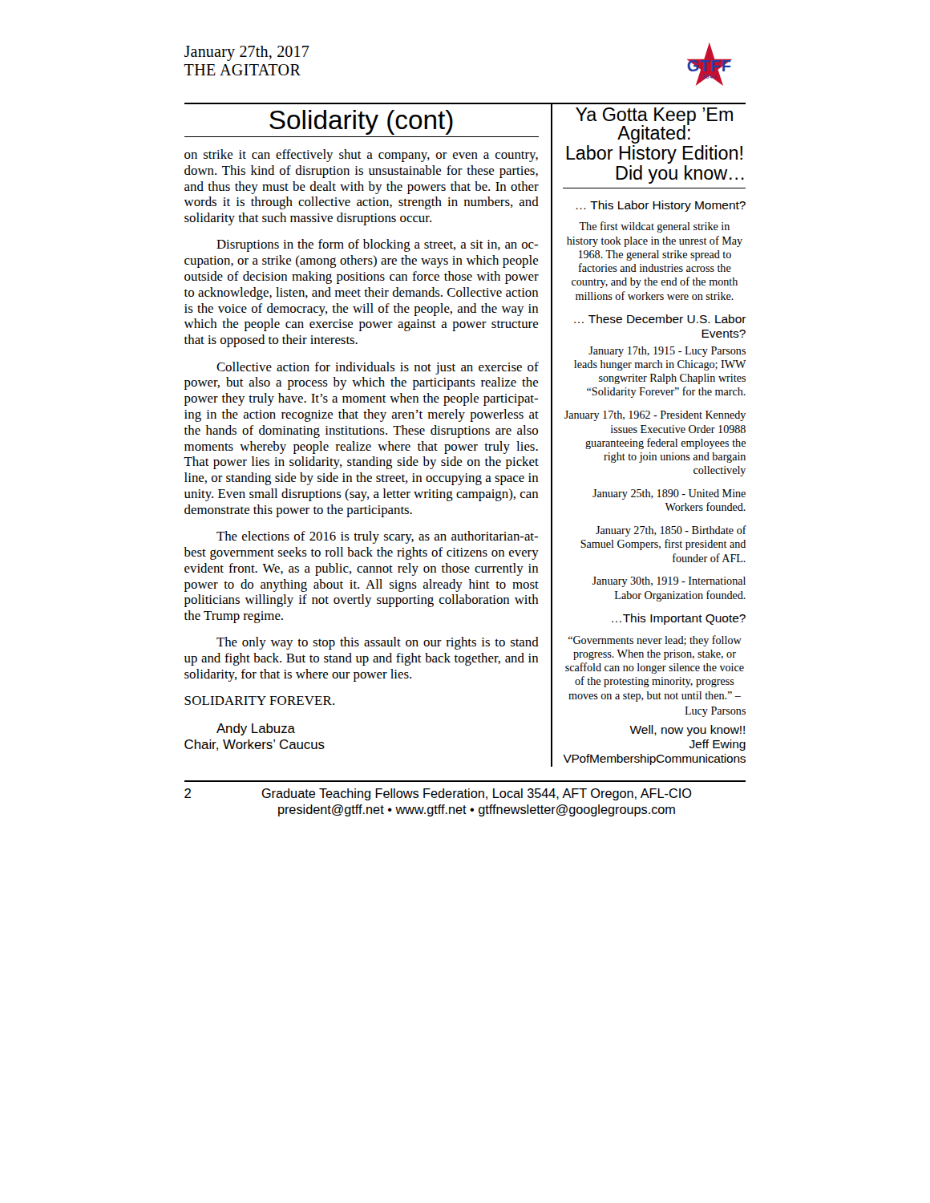January 27th, 2017
THE AGITATOR
GTFF
3544
Solidarity (cont)
on strike it can effectively shut a company, or even a country, down. This kind of disruption is unsustainable for these parties, and thus they must be dealt with by the powers that be. In other words it is through collective action, strength in numbers, and solidarity that such massive disruptions occur.
Disruptions in the form of blocking a street, a sit in, an occupation, or a strike (among others) are the ways in which people outside of decision making positions can force those with power to acknowledge, listen, and meet their demands. Collective action is the voice of democracy, the will of the people, and the way in which the people can exercise power against a power structure that is opposed to their interests.
Collective action for individuals is not just an exercise of power, but also a process by which the participants realize the power they truly have. It’s a moment when the people participating in the action recognize that they aren’t merely powerless at the hands of dominating institutions. These disruptions are also moments whereby people realize where that power truly lies. That power lies in solidarity, standing side by side on the picket line, or standing side by side in the street, in occupying a space in unity. Even small disruptions (say, a letter writing campaign), can demonstrate this power to the participants.
The elections of 2016 is truly scary, as an authoritarian-at-best government seeks to roll back the rights of citizens on every evident front. We, as a public, cannot rely on those currently in power to do anything about it. All signs already hint to most politicians willingly if not overtly supporting collaboration with the Trump regime.
The only way to stop this assault on our rights is to stand up and fight back. But to stand up and fight back together, and in solidarity, for that is where our power lies.
SOLIDARITY FOREVER.
Andy Labuza
Chair, Workers’ Caucus
Ya Gotta Keep ’Em Agitated: Labor History Edition! Did you know…
… This Labor History Moment?
The first wildcat general strike in history took place in the unrest of May 1968. The general strike spread to factories and industries across the country, and by the end of the month millions of workers were on strike.
… These December U.S. Labor Events?
January 17th, 1915 - Lucy Parsons leads hunger march in Chicago; IWW songwriter Ralph Chaplin writes “Solidarity Forever” for the march.
January 17th, 1962 - President Kennedy issues Executive Order 10988 guaranteeing federal employees the right to join unions and bargain collectively
January 25th, 1890 - United Mine Workers founded.
January 27th, 1850 - Birthdate of Samuel Gompers, first president and founder of AFL.
January 30th, 1919 - International Labor Organization founded.
…This Important Quote?
“Governments never lead; they follow progress. When the prison, stake, or scaffold can no longer silence the voice of the protesting minority, progress moves on a step, but not until then.” –
Lucy Parsons
Well, now you know!!
Jeff Ewing
VPofMembershipCommunications
2
Graduate Teaching Fellows Federation, Local 3544, AFT Oregon, AFL-CIO
president@gtff.net • www.gtff.net • gtffnewsletter@googlegroups.com